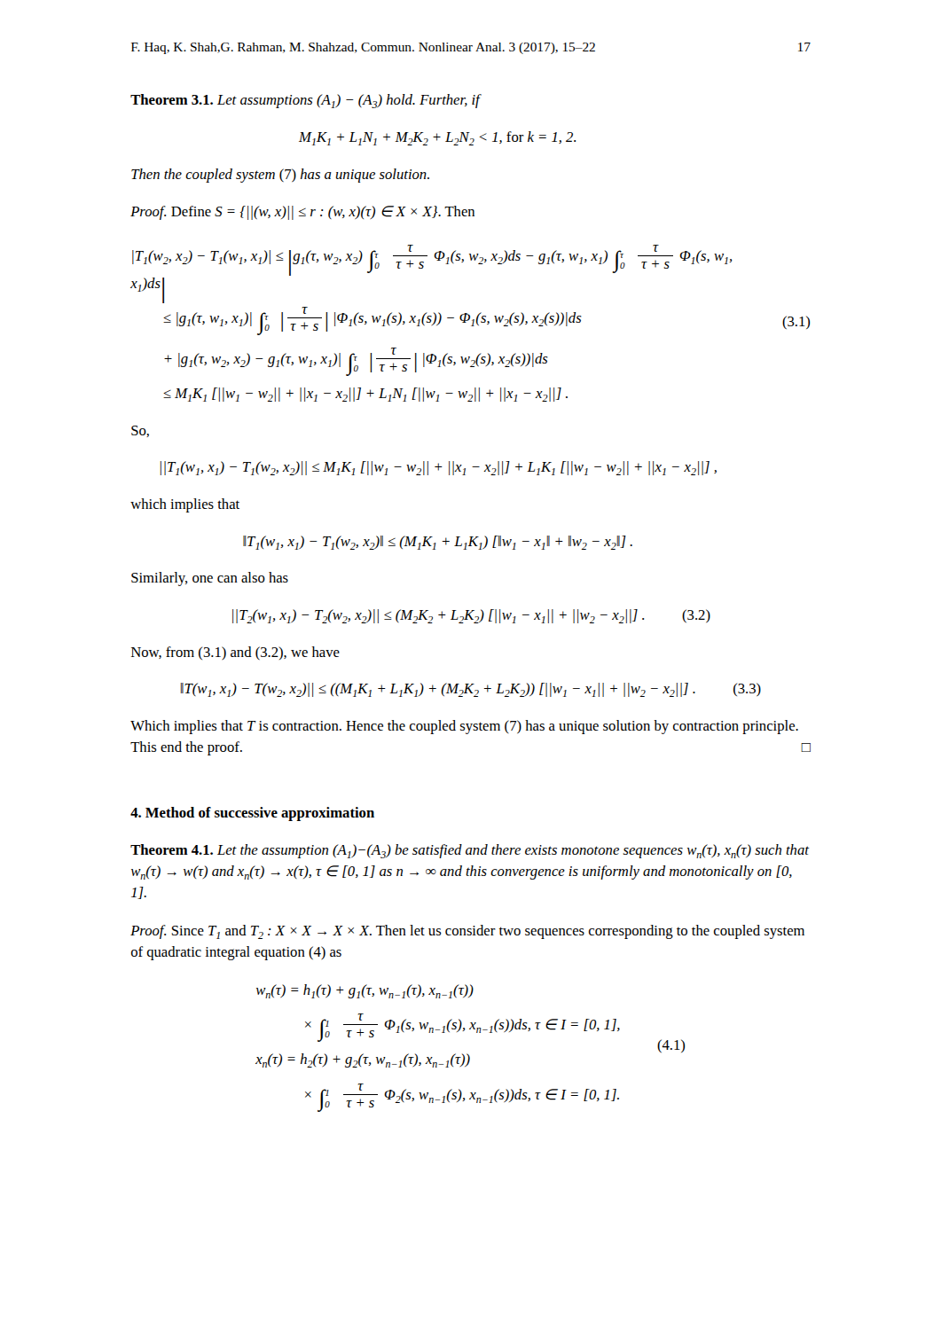F. Haq, K. Shah,G. Rahman, M. Shahzad, Commun. Nonlinear Anal. 3 (2017), 15–22 17
Theorem 3.1. Let assumptions (A1) − (A3) hold. Further, if
M1K1 + L1N1 + M2K2 + L2N2 < 1, for k = 1, 2.
Then the coupled system (7) has a unique solution.
Proof. Define S = {||(w, x)|| ≤ r : (w, x)(τ) ∈ X × X}. Then
|T1(w2, x2) − T1(w1, x1)| ≤ |g1(τ, w2, x2) ∫τ 0 ττ + s Φ1(s, w2, x2)ds − g1(τ, w1, x1) ∫τ 0 ττ + s Φ1(s, w1, x1)ds| ≤ |g1(τ, w1, x1)| ∫τ 0 |ττ + s| |Φ1(s, w1(s), x1(s)) − Φ1(s, w2(s), x2(s))|ds + |g1(τ, w2, x2) − g1(τ, w1, x1)| ∫τ 0 |ττ + s| |Φ1(s, w2(s), x2(s))|ds ≤ M1K1 [||w1 − w2|| + ||x1 − x2||] + L1N1 [||w1 − w2|| + ||x1 − x2||] . (3.1)
So,
||T1(w1, x1) − T1(w2, x2)|| ≤ M1K1 [||w1 − w2|| + ||x1 − x2||] + L1K1 [||w1 − w2|| + ||x1 − x2||] ,
which implies that
‖T1(w1, x1) − T1(w2, x2)‖ ≤ (M1K1 + L1K1) [‖w1 − x1‖ + ‖w2 − x2‖] .
Similarly, one can also has
||T2(w1, x1) − T2(w2, x2)|| ≤ (M2K2 + L2K2) [||w1 − x1|| + ||w2 − x2||] . (3.2)
Now, from (3.1) and (3.2), we have
‖T(w1, x1) − T(w2, x2)|| ≤ ((M1K1 + L1K1) + (M2K2 + L2K2)) [||w1 − x1|| + ||w2 − x2||] . (3.3)
Which implies that T is contraction. Hence the coupled system (7) has a unique solution by contraction principle. This end the proof. □
4. Method of successive approximation
Theorem 4.1. Let the assumption (A1)−(A3) be satisfied and there exists monotone sequences wn(τ), xn(τ) such that wn(τ) → w(τ) and xn(τ) → x(τ), τ ∈ [0, 1] as n → ∞ and this convergence is uniformly and monotonically on [0, 1].
Proof. Since T1 and T2 : X × X → X × X. Then let us consider two sequences corresponding to the coupled system of quadratic integral equation (4) as
wn(τ) = h1(τ) + g1(τ, wn−1(τ), xn−1(τ)) × ∫10 ττ + s Φ1(s, wn−1(s), xn−1(s))ds, τ ∈ I = [0, 1], xn(τ) = h2(τ) + g2(τ, wn−1(τ), xn−1(τ)) × ∫10 ττ + s Φ2(s, wn−1(s), xn−1(s))ds, τ ∈ I = [0, 1]. (4.1)